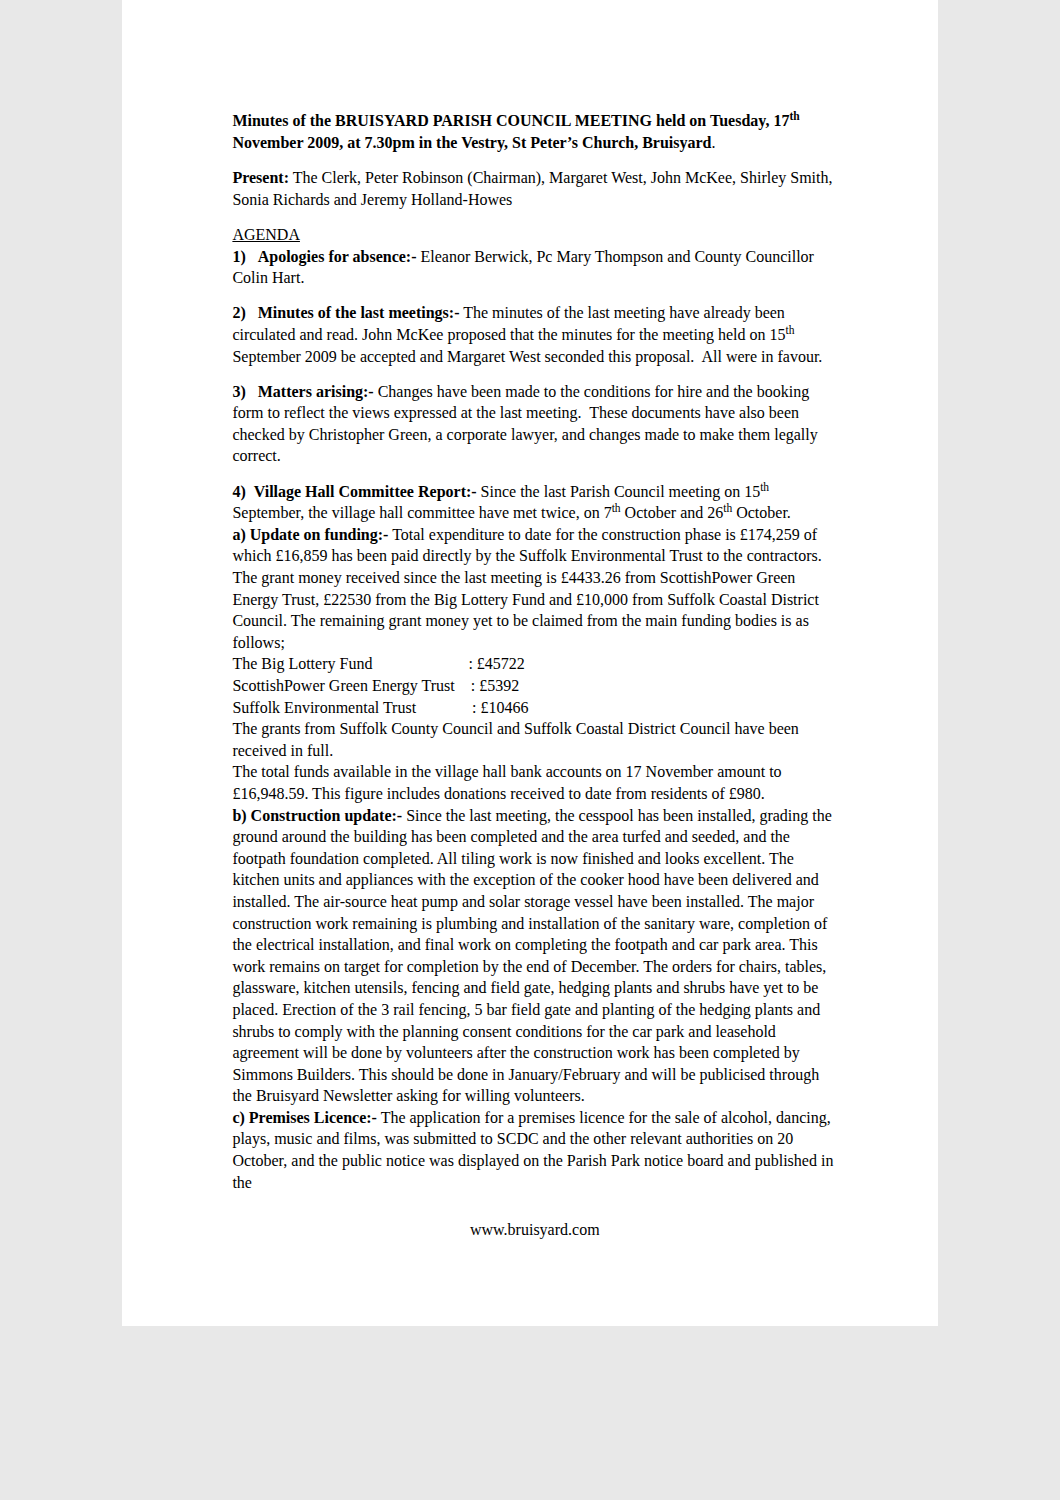Minutes of the BRUISYARD PARISH COUNCIL MEETING held on Tuesday, 17th November 2009, at 7.30pm in the Vestry, St Peter’s Church, Bruisyard.
Present: The Clerk, Peter Robinson (Chairman), Margaret West, John McKee, Shirley Smith, Sonia Richards and Jeremy Holland-Howes
AGENDA
1) Apologies for absence:- Eleanor Berwick, Pc Mary Thompson and County Councillor Colin Hart.
2) Minutes of the last meetings:- The minutes of the last meeting have already been circulated and read. John McKee proposed that the minutes for the meeting held on 15th September 2009 be accepted and Margaret West seconded this proposal. All were in favour.
3) Matters arising:- Changes have been made to the conditions for hire and the booking form to reflect the views expressed at the last meeting. These documents have also been checked by Christopher Green, a corporate lawyer, and changes made to make them legally correct.
4) Village Hall Committee Report:- Since the last Parish Council meeting on 15th September, the village hall committee have met twice, on 7th October and 26th October.
a) Update on funding:- Total expenditure to date for the construction phase is £174,259 of which £16,859 has been paid directly by the Suffolk Environmental Trust to the contractors. The grant money received since the last meeting is £4433.26 from ScottishPower Green Energy Trust, £22530 from the Big Lottery Fund and £10,000 from Suffolk Coastal District Council. The remaining grant money yet to be claimed from the main funding bodies is as follows;
The Big Lottery Fund : £45722
ScottishPower Green Energy Trust : £5392
Suffolk Environmental Trust : £10466
The grants from Suffolk County Council and Suffolk Coastal District Council have been received in full.
The total funds available in the village hall bank accounts on 17 November amount to £16,948.59. This figure includes donations received to date from residents of £980.
b) Construction update:- Since the last meeting, the cesspool has been installed, grading the ground around the building has been completed and the area turfed and seeded, and the footpath foundation completed. All tiling work is now finished and looks excellent. The kitchen units and appliances with the exception of the cooker hood have been delivered and installed. The air-source heat pump and solar storage vessel have been installed. The major construction work remaining is plumbing and installation of the sanitary ware, completion of the electrical installation, and final work on completing the footpath and car park area. This work remains on target for completion by the end of December. The orders for chairs, tables, glassware, kitchen utensils, fencing and field gate, hedging plants and shrubs have yet to be placed. Erection of the 3 rail fencing, 5 bar field gate and planting of the hedging plants and shrubs to comply with the planning consent conditions for the car park and leasehold agreement will be done by volunteers after the construction work has been completed by Simmons Builders. This should be done in January/February and will be publicised through the Bruisyard Newsletter asking for willing volunteers.
c) Premises Licence:- The application for a premises licence for the sale of alcohol, dancing, plays, music and films, was submitted to SCDC and the other relevant authorities on 20 October, and the public notice was displayed on the Parish Park notice board and published in the
www.bruisyard.com